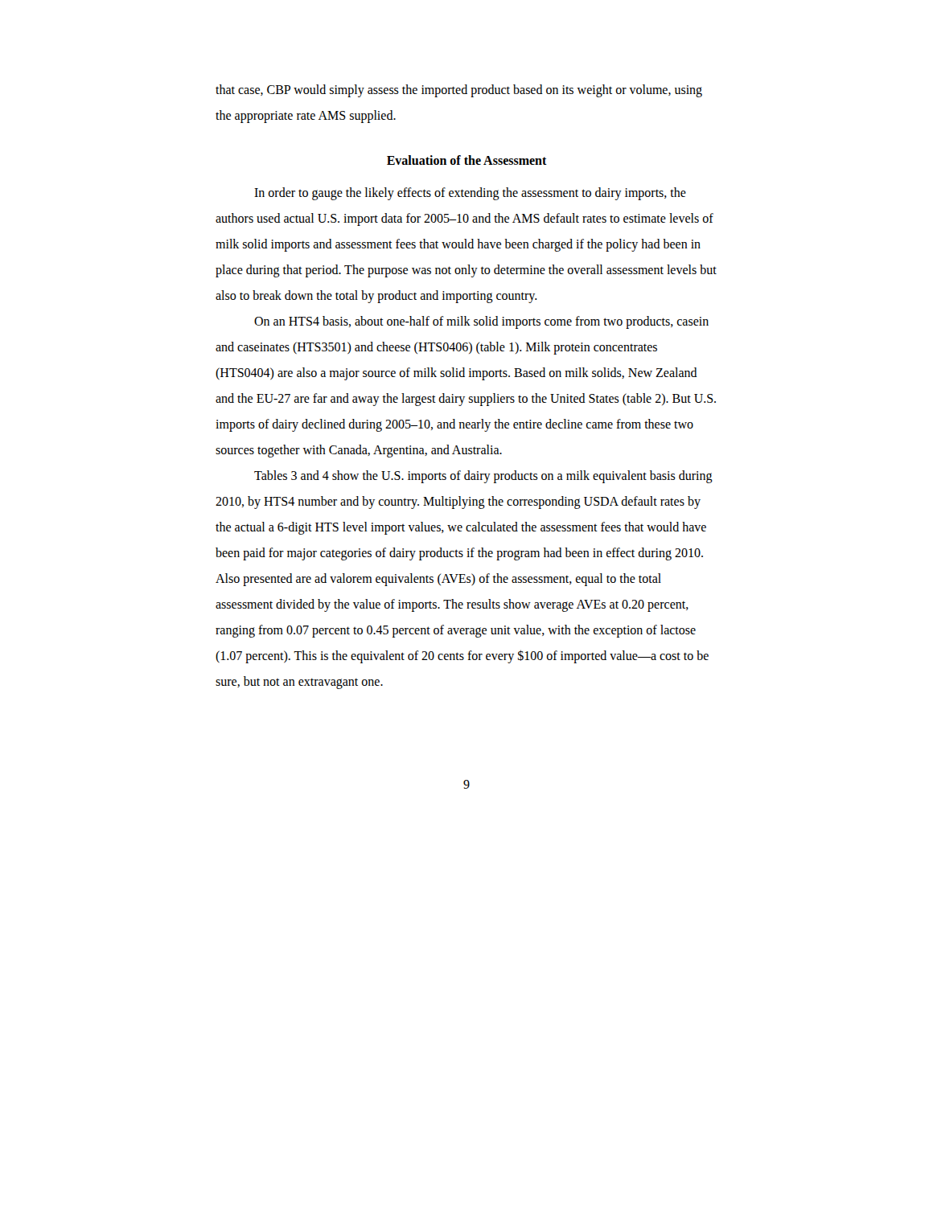that case, CBP would simply assess the imported product based on its weight or volume, using the appropriate rate AMS supplied.
Evaluation of the Assessment
In order to gauge the likely effects of extending the assessment to dairy imports, the authors used actual U.S. import data for 2005–10 and the AMS default rates to estimate levels of milk solid imports and assessment fees that would have been charged if the policy had been in place during that period. The purpose was not only to determine the overall assessment levels but also to break down the total by product and importing country.
On an HTS4 basis, about one-half of milk solid imports come from two products, casein and caseinates (HTS3501) and cheese (HTS0406) (table 1). Milk protein concentrates (HTS0404) are also a major source of milk solid imports. Based on milk solids, New Zealand and the EU-27 are far and away the largest dairy suppliers to the United States (table 2). But U.S. imports of dairy declined during 2005–10, and nearly the entire decline came from these two sources together with Canada, Argentina, and Australia.
Tables 3 and 4 show the U.S. imports of dairy products on a milk equivalent basis during 2010, by HTS4 number and by country. Multiplying the corresponding USDA default rates by the actual a 6-digit HTS level import values, we calculated the assessment fees that would have been paid for major categories of dairy products if the program had been in effect during 2010. Also presented are ad valorem equivalents (AVEs) of the assessment, equal to the total assessment divided by the value of imports. The results show average AVEs at 0.20 percent, ranging from 0.07 percent to 0.45 percent of average unit value, with the exception of lactose (1.07 percent). This is the equivalent of 20 cents for every $100 of imported value—a cost to be sure, but not an extravagant one.
9